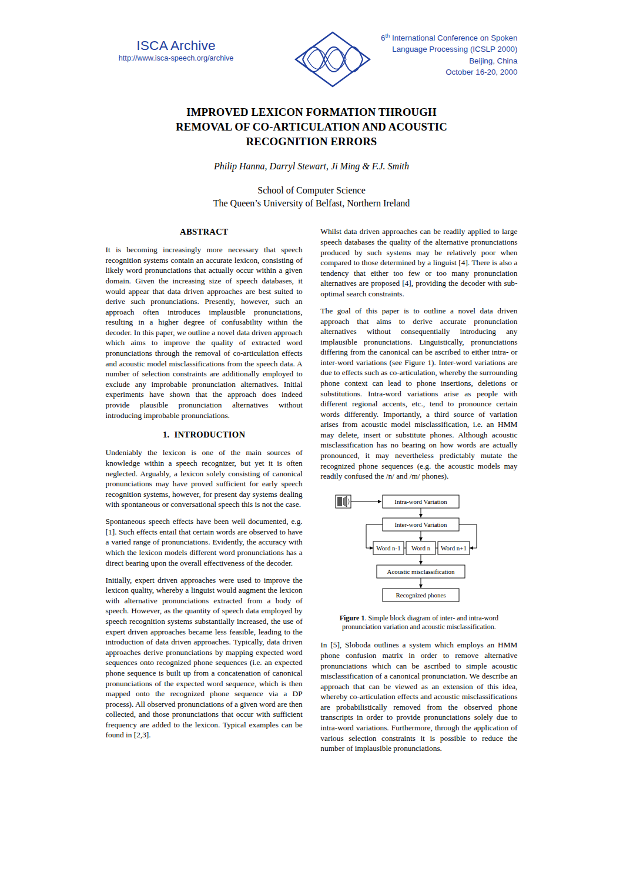ISCA Archive
http://www.isca-speech.org/archive
6th International Conference on Spoken
Language Processing (ICSLP 2000)
Beijing, China
October 16-20, 2000
IMPROVED LEXICON FORMATION THROUGH
REMOVAL OF CO-ARTICULATION AND ACOUSTIC
RECOGNITION ERRORS
Philip Hanna, Darryl Stewart, Ji Ming & F.J. Smith
School of Computer Science
The Queen’s University of Belfast, Northern Ireland
ABSTRACT
It is becoming increasingly more necessary that speech recognition systems contain an accurate lexicon, consisting of likely word pronunciations that actually occur within a given domain. Given the increasing size of speech databases, it would appear that data driven approaches are best suited to derive such pronunciations. Presently, however, such an approach often introduces implausible pronunciations, resulting in a higher degree of confusability within the decoder. In this paper, we outline a novel data driven approach which aims to improve the quality of extracted word pronunciations through the removal of co-articulation effects and acoustic model misclassifications from the speech data. A number of selection constraints are additionally employed to exclude any improbable pronunciation alternatives. Initial experiments have shown that the approach does indeed provide plausible pronunciation alternatives without introducing improbable pronunciations.
1. INTRODUCTION
Undeniably the lexicon is one of the main sources of knowledge within a speech recognizer, but yet it is often neglected. Arguably, a lexicon solely consisting of canonical pronunciations may have proved sufficient for early speech recognition systems, however, for present day systems dealing with spontaneous or conversational speech this is not the case.
Spontaneous speech effects have been well documented, e.g. [1]. Such effects entail that certain words are observed to have a varied range of pronunciations. Evidently, the accuracy with which the lexicon models different word pronunciations has a direct bearing upon the overall effectiveness of the decoder.
Initially, expert driven approaches were used to improve the lexicon quality, whereby a linguist would augment the lexicon with alternative pronunciations extracted from a body of speech. However, as the quantity of speech data employed by speech recognition systems substantially increased, the use of expert driven approaches became less feasible, leading to the introduction of data driven approaches. Typically, data driven approaches derive pronunciations by mapping expected word sequences onto recognized phone sequences (i.e. an expected phone sequence is built up from a concatenation of canonical pronunciations of the expected word sequence, which is then mapped onto the recognized phone sequence via a DP process). All observed pronunciations of a given word are then collected, and those pronunciations that occur with sufficient frequency are added to the lexicon. Typical examples can be found in [2,3].
Whilst data driven approaches can be readily applied to large speech databases the quality of the alternative pronunciations produced by such systems may be relatively poor when compared to those determined by a linguist [4]. There is also a tendency that either too few or too many pronunciation alternatives are proposed [4], providing the decoder with sub-optimal search constraints.
The goal of this paper is to outline a novel data driven approach that aims to derive accurate pronunciation alternatives without consequentially introducing any implausible pronunciations. Linguistically, pronunciations differing from the canonical can be ascribed to either intra- or inter-word variations (see Figure 1). Inter-word variations are due to effects such as co-articulation, whereby the surrounding phone context can lead to phone insertions, deletions or substitutions. Intra-word variations arise as people with different regional accents, etc., tend to pronounce certain words differently. Importantly, a third source of variation arises from acoustic model misclassification, i.e. an HMM may delete, insert or substitute phones. Although acoustic misclassification has no bearing on how words are actually pronounced, it may nevertheless predictably mutate the recognized phone sequences (e.g. the acoustic models may readily confused the /n/ and /m/ phones).
Intra-word Variation Inter-word Variation Word n-1 Word n Word n+1 Acoustic misclassification Recognized phones
Figure 1. Simple block diagram of inter- and intra-word pronunciation variation and acoustic misclassification.
In [5], Sloboda outlines a system which employs an HMM phone confusion matrix in order to remove alternative pronunciations which can be ascribed to simple acoustic misclassification of a canonical pronunciation. We describe an approach that can be viewed as an extension of this idea, whereby co-articulation effects and acoustic misclassifications are probabilistically removed from the observed phone transcripts in order to provide pronunciations solely due to intra-word variations. Furthermore, through the application of various selection constraints it is possible to reduce the number of implausible pronunciations.